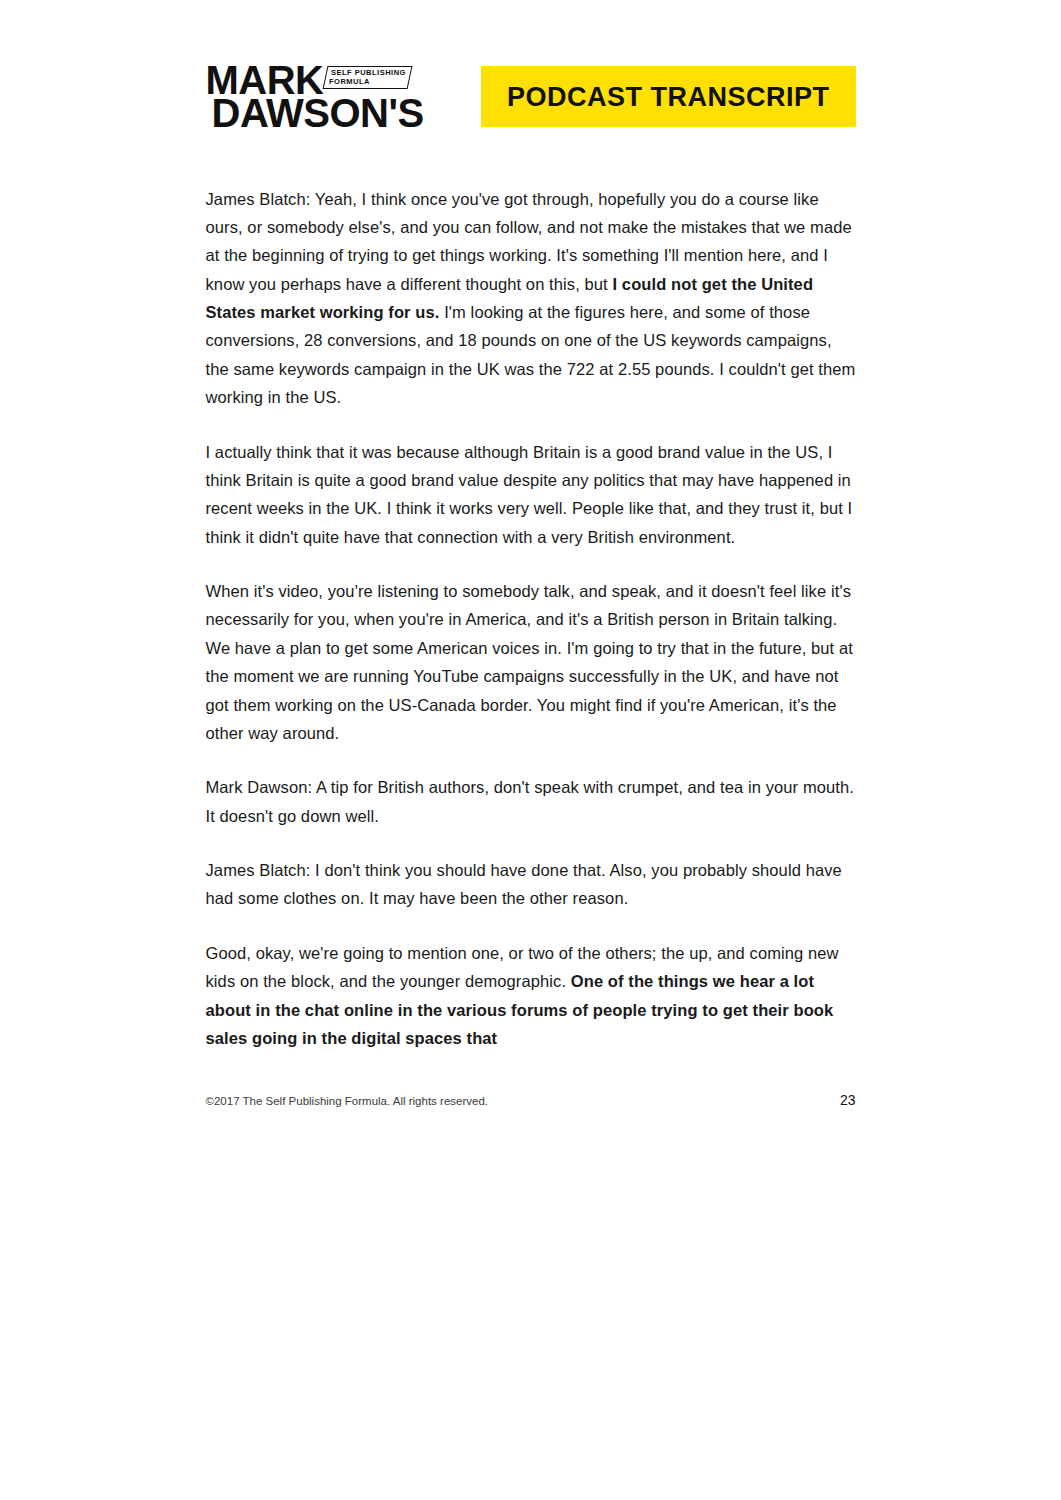MARKSELF PUBLISHING FORMULA DAWSON'S
Podcast Transcript
James Blatch: Yeah, I think once you've got through, hopefully you do a course like ours, or somebody else's, and you can follow, and not make the mistakes that we made at the beginning of trying to get things working. It's something I'll mention here, and I know you perhaps have a different thought on this, but I could not get the United States market working for us. I'm looking at the figures here, and some of those conversions, 28 conversions, and 18 pounds on one of the US keywords campaigns, the same keywords campaign in the UK was the 722 at 2.55 pounds. I couldn't get them working in the US.
I actually think that it was because although Britain is a good brand value in the US, I think Britain is quite a good brand value despite any politics that may have happened in recent weeks in the UK. I think it works very well. People like that, and they trust it, but I think it didn't quite have that connection with a very British environment.
When it's video, you're listening to somebody talk, and speak, and it doesn't feel like it's necessarily for you, when you're in America, and it's a British person in Britain talking. We have a plan to get some American voices in. I'm going to try that in the future, but at the moment we are running YouTube campaigns successfully in the UK, and have not got them working on the US-Canada border. You might find if you're American, it's the other way around.
Mark Dawson: A tip for British authors, don't speak with crumpet, and tea in your mouth. It doesn't go down well.
James Blatch: I don't think you should have done that. Also, you probably should have had some clothes on. It may have been the other reason.
Good, okay, we're going to mention one, or two of the others; the up, and coming new kids on the block, and the younger demographic. One of the things we hear a lot about in the chat online in the various forums of people trying to get their book sales going in the digital spaces that
©2017 The Self Publishing Formula. All rights reserved.
23